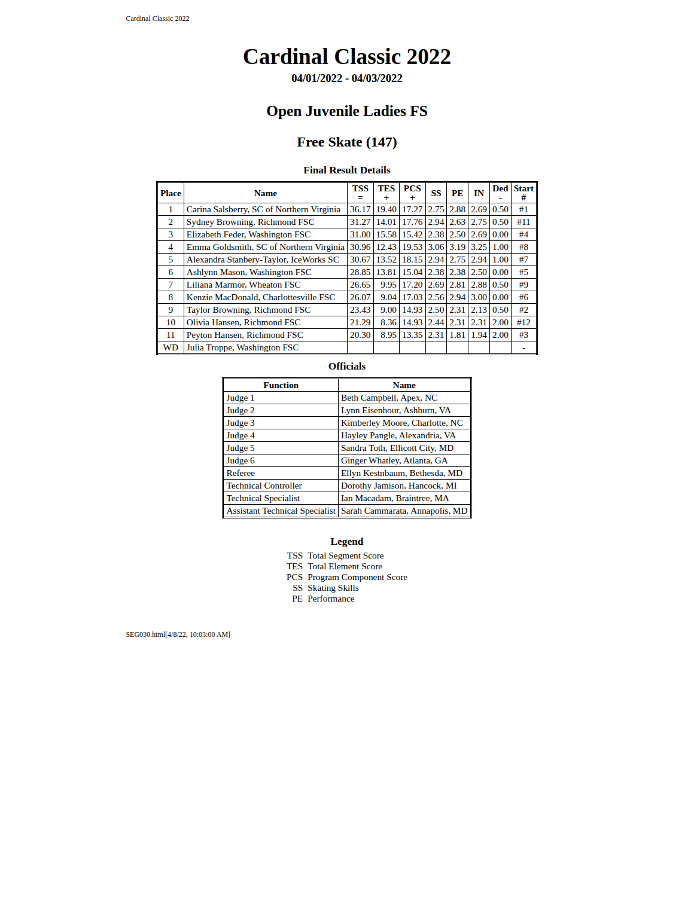Cardinal Classic 2022
Cardinal Classic 2022
04/01/2022 - 04/03/2022
Open Juvenile Ladies FS
Free Skate (147)
Final Result Details
| Place | Name | TSS = | TES + | PCS + | SS | PE | IN | Ded - | Start # |
| --- | --- | --- | --- | --- | --- | --- | --- | --- | --- |
| 1 | Carina Salsberry, SC of Northern Virginia | 36.17 | 19.40 | 17.27 | 2.75 | 2.88 | 2.69 | 0.50 | #1 |
| 2 | Sydney Browning, Richmond FSC | 31.27 | 14.01 | 17.76 | 2.94 | 2.63 | 2.75 | 0.50 | #11 |
| 3 | Elizabeth Feder, Washington FSC | 31.00 | 15.58 | 15.42 | 2.38 | 2.50 | 2.69 | 0.00 | #4 |
| 4 | Emma Goldsmith, SC of Northern Virginia | 30.96 | 12.43 | 19.53 | 3.06 | 3.19 | 3.25 | 1.00 | #8 |
| 5 | Alexandra Stanbery-Taylor, IceWorks SC | 30.67 | 13.52 | 18.15 | 2.94 | 2.75 | 2.94 | 1.00 | #7 |
| 6 | Ashlynn Mason, Washington FSC | 28.85 | 13.81 | 15.04 | 2.38 | 2.38 | 2.50 | 0.00 | #5 |
| 7 | Liliana Marmor, Wheaton FSC | 26.65 | 9.95 | 17.20 | 2.69 | 2.81 | 2.88 | 0.50 | #9 |
| 8 | Kenzie MacDonald, Charlottesville FSC | 26.07 | 9.04 | 17.03 | 2.56 | 2.94 | 3.00 | 0.00 | #6 |
| 9 | Taylor Browning, Richmond FSC | 23.43 | 9.00 | 14.93 | 2.50 | 2.31 | 2.13 | 0.50 | #2 |
| 10 | Olivia Hansen, Richmond FSC | 21.29 | 8.36 | 14.93 | 2.44 | 2.31 | 2.31 | 2.00 | #12 |
| 11 | Peyton Hansen, Richmond FSC | 20.30 | 8.95 | 13.35 | 2.31 | 1.81 | 1.94 | 2.00 | #3 |
| WD | Julia Troppe, Washington FSC | | | | | | | | - |
Officials
| Function | Name |
| --- | --- |
| Judge 1 | Beth Campbell, Apex, NC |
| Judge 2 | Lynn Eisenhour, Ashburn, VA |
| Judge 3 | Kimberley Moore, Charlotte, NC |
| Judge 4 | Hayley Pangle, Alexandria, VA |
| Judge 5 | Sandra Toth, Ellicott City, MD |
| Judge 6 | Ginger Whatley, Atlanta, GA |
| Referee | Ellyn Kestnbaum, Bethesda, MD |
| Technical Controller | Dorothy Jamison, Hancock, MI |
| Technical Specialist | Ian Macadam, Braintree, MA |
| Assistant Technical Specialist | Sarah Cammarata, Annapolis, MD |
Legend
| TSS | Total Segment Score |
| TES | Total Element Score |
| PCS | Program Component Score |
| SS | Skating Skills |
| PE | Performance |
SEG030.html[4/8/22, 10:03:00 AM]